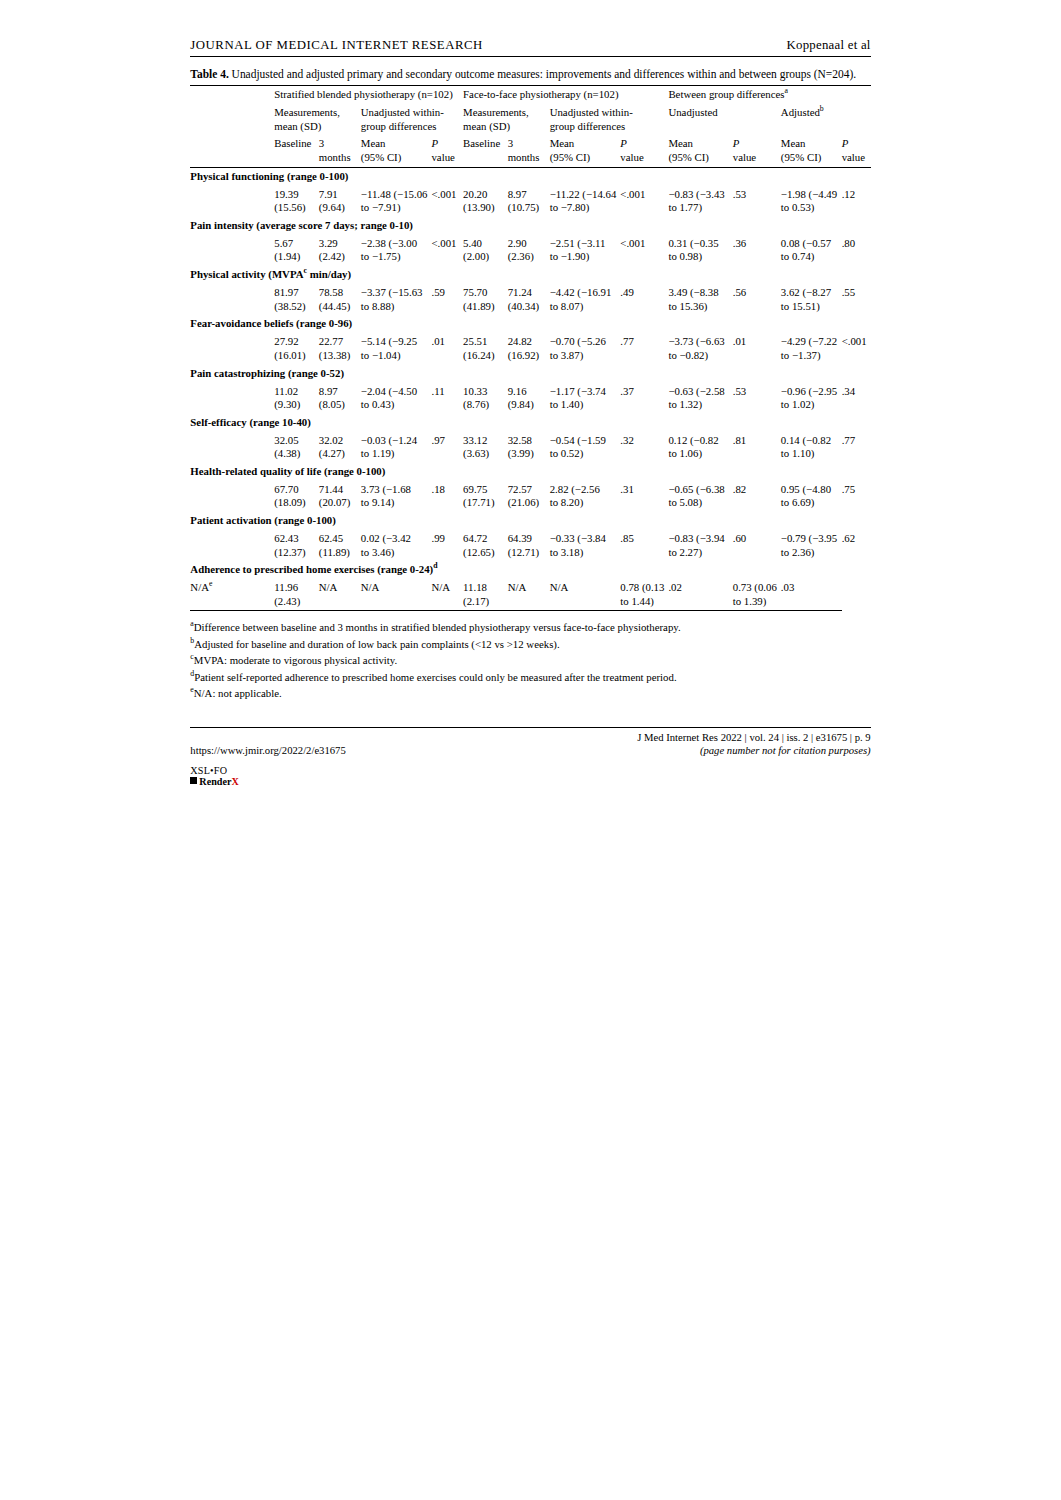Journal of Medical Internet Research
Koppenaal et al
Table 4. Unadjusted and adjusted primary and secondary outcome measures: improvements and differences within and between groups (N=204).
| | Stratified blended physiotherapy (n=102) | Face-to-face physiotherapy (n=102) | Between group differences a |
| --- | --- | --- | --- |
| | Measurements, mean (SD) | Unadjusted within- group differences | Measurements, mean (SD) | Unadjusted within- group differences | Unadjusted | Adjusted b |
| | Baseline | 3 months | Mean (95% CI) | P value | Baseline | 3 months | Mean (95% CI) | P value | Mean (95% CI) | P value | Mean (95% CI) | P value |
| Physical functioning (range 0-100) |
| | 19.39 (15.56) | 7.91 (9.64) | −11.48 (−15.06 to −7.91) | <.001 | 20.20 (13.90) | 8.97 (10.75) | −11.22 (−14.64 to −7.80) | <.001 | −0.83 (−3.43 to 1.77) | .53 | −1.98 (−4.49 to 0.53) | .12 |
| Pain intensity (average score 7 days; range 0-10) |
| | 5.67 (1.94) | 3.29 (2.42) | −2.38 (−3.00 to −1.75) | <.001 | 5.40 (2.00) | 2.90 (2.36) | −2.51 (−3.11 to −1.90) | <.001 | 0.31 (−0.35 to 0.98) | .36 | 0.08 (−0.57 to 0.74) | .80 |
| Physical activity (MVPA c min/day) |
| | 81.97 (38.52) | 78.58 (44.45) | −3.37 (−15.63 to 8.88) | .59 | 75.70 (41.89) | 71.24 (40.34) | −4.42 (−16.91 to 8.07) | .49 | 3.49 (−8.38 to 15.36) | .56 | 3.62 (−8.27 to 15.51) | .55 |
| Fear-avoidance beliefs (range 0-96) |
| | 27.92 (16.01) | 22.77 (13.38) | −5.14 (−9.25 to −1.04) | .01 | 25.51 (16.24) | 24.82 (16.92) | −0.70 (−5.26 to 3.87) | .77 | −3.73 (−6.63 to −0.82) | .01 | −4.29 (−7.22 to −1.37) | <.001 |
| Pain catastrophizing (range 0-52) |
| | 11.02 (9.30) | 8.97 (8.05) | −2.04 (−4.50 to 0.43) | .11 | 10.33 (8.76) | 9.16 (9.84) | −1.17 (−3.74 to 1.40) | .37 | −0.63 (−2.58 to 1.32) | .53 | −0.96 (−2.95 to 1.02) | .34 |
| Self-efficacy (range 10-40) |
| | 32.05 (4.38) | 32.02 (4.27) | −0.03 (−1.24 to 1.19) | .97 | 33.12 (3.63) | 32.58 (3.99) | −0.54 (−1.59 to 0.52) | .32 | 0.12 (−0.82 to 1.06) | .81 | 0.14 (−0.82 to 1.10) | .77 |
| Health-related quality of life (range 0-100) |
| | 67.70 (18.09) | 71.44 (20.07) | 3.73 (−1.68 to 9.14) | .18 | 69.75 (17.71) | 72.57 (21.06) | 2.82 (−2.56 to 8.20) | .31 | −0.65 (−6.38 to 5.08) | .82 | 0.95 (−4.80 to 6.69) | .75 |
| Patient activation (range 0-100) |
| | 62.43 (12.37) | 62.45 (11.89) | 0.02 (−3.42 to 3.46) | .99 | 64.72 (12.65) | 64.39 (12.71) | −0.33 (−3.84 to 3.18) | .85 | −0.83 (−3.94 to 2.27) | .60 | −0.79 (−3.95 to 2.36) | .62 |
| Adherence to prescribed home exercises (range 0-24) d |
| N/A e | 11.96 (2.43) | N/A | N/A | N/A | 11.18 (2.17) | N/A | N/A | 0.78 (0.13 to 1.44) | .02 | 0.73 (0.06 to 1.39) | .03 |
aDifference between baseline and 3 months in stratified blended physiotherapy versus face-to-face physiotherapy.
bAdjusted for baseline and duration of low back pain complaints (<12 vs >12 weeks).
cMVPA: moderate to vigorous physical activity.
dPatient self-reported adherence to prescribed home exercises could only be measured after the treatment period.
eN/A: not applicable.
https://www.jmir.org/2022/2/e31675
J Med Internet Res 2022 | vol. 24 | iss. 2 | e31675 | p. 9
(page number not for citation purposes)
XSL•FO
RenderX